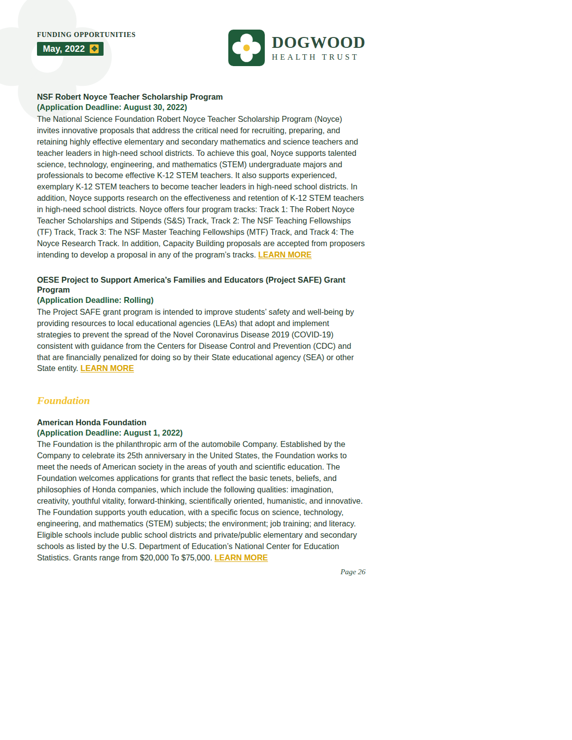Funding Opportunities
May, 2022 ✥
DOGWOOD
HEALTH TRUST
NSF Robert Noyce Teacher Scholarship Program
(Application Deadline: August 30, 2022)
The National Science Foundation Robert Noyce Teacher Scholarship Program (Noyce) invites innovative proposals that address the critical need for recruiting, preparing, and retaining highly effective elementary and secondary mathematics and science teachers and teacher leaders in high-need school districts. To achieve this goal, Noyce supports talented science, technology, engineering, and mathematics (STEM) undergraduate majors and professionals to become effective K-12 STEM teachers. It also supports experienced, exemplary K-12 STEM teachers to become teacher leaders in high-need school districts. In addition, Noyce supports research on the effectiveness and retention of K-12 STEM teachers in high-need school districts. Noyce offers four program tracks: Track 1: The Robert Noyce Teacher Scholarships and Stipends (S&S) Track, Track 2: The NSF Teaching Fellowships (TF) Track, Track 3: The NSF Master Teaching Fellowships (MTF) Track, and Track 4: The Noyce Research Track. In addition, Capacity Building proposals are accepted from proposers intending to develop a proposal in any of the program’s tracks. LEARN MORE
OESE Project to Support America’s Families and Educators (Project SAFE) Grant Program
(Application Deadline: Rolling)
The Project SAFE grant program is intended to improve students’ safety and well-being by providing resources to local educational agencies (LEAs) that adopt and implement strategies to prevent the spread of the Novel Coronavirus Disease 2019 (COVID-19) consistent with guidance from the Centers for Disease Control and Prevention (CDC) and that are financially penalized for doing so by their State educational agency (SEA) or other State entity. LEARN MORE
Foundation
American Honda Foundation
(Application Deadline: August 1, 2022)
The Foundation is the philanthropic arm of the automobile Company. Established by the Company to celebrate its 25th anniversary in the United States, the Foundation works to meet the needs of American society in the areas of youth and scientific education. The Foundation welcomes applications for grants that reflect the basic tenets, beliefs, and philosophies of Honda companies, which include the following qualities: imagination, creativity, youthful vitality, forward-thinking, scientifically oriented, humanistic, and innovative. The Foundation supports youth education, with a specific focus on science, technology, engineering, and mathematics (STEM) subjects; the environment; job training; and literacy. Eligible schools include public school districts and private/public elementary and secondary schools as listed by the U.S. Department of Education’s National Center for Education Statistics. Grants range from $20,000 To $75,000. LEARN MORE
Page 26